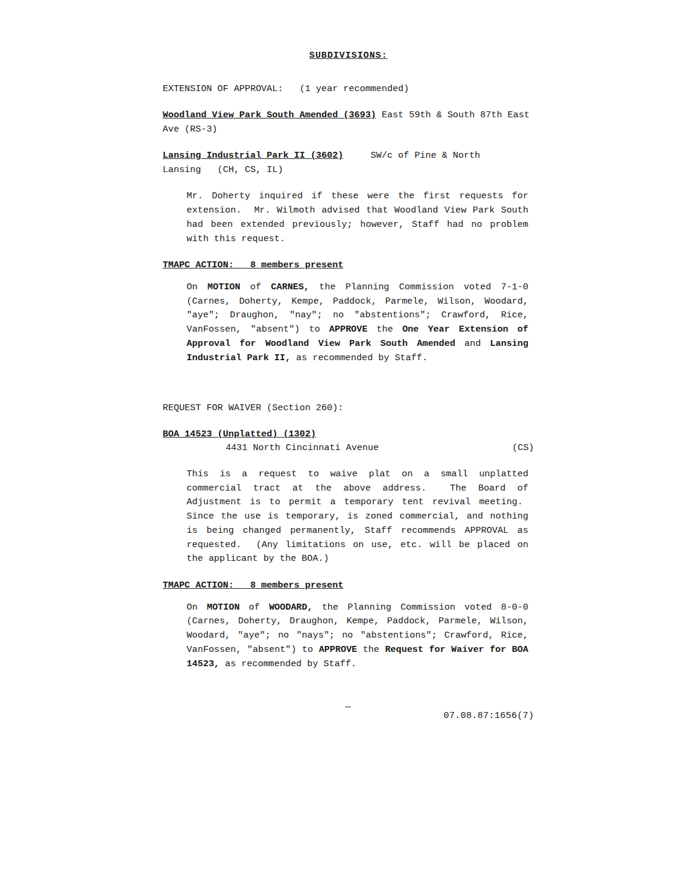SUBDIVISIONS:
EXTENSION OF APPROVAL: (1 year recommended)
Woodland View Park South Amended (3693) East 59th & South 87th East Ave (RS-3)
Lansing Industrial Park II (3602) SW/c of Pine & North Lansing (CH, CS, IL)
Mr. Doherty inquired if these were the first requests for extension. Mr. Wilmoth advised that Woodland View Park South had been extended previously; however, Staff had no problem with this request.
TMAPC ACTION: 8 members present
On MOTION of CARNES, the Planning Commission voted 7-1-0 (Carnes, Doherty, Kempe, Paddock, Parmele, Wilson, Woodard, "aye"; Draughon, "nay"; no "abstentions"; Crawford, Rice, VanFossen, "absent") to APPROVE the One Year Extension of Approval for Woodland View Park South Amended and Lansing Industrial Park II, as recommended by Staff.
REQUEST FOR WAIVER (Section 260):
BOA 14523 (Unplatted) (1302) 4431 North Cincinnati Avenue (CS)
This is a request to waive plat on a small unplatted commercial tract at the above address. The Board of Adjustment is to permit a temporary tent revival meeting. Since the use is temporary, is zoned commercial, and nothing is being changed permanently, Staff recommends APPROVAL as requested. (Any limitations on use, etc. will be placed on the applicant by the BOA.)
TMAPC ACTION: 8 members present
On MOTION of WOODARD, the Planning Commission voted 8-0-0 (Carnes, Doherty, Draughon, Kempe, Paddock, Parmele, Wilson, Woodard, "aye"; no "nays"; no "abstentions"; Crawford, Rice, VanFossen, "absent") to APPROVE the Request for Waiver for BOA 14523, as recommended by Staff.
—
07.08.87:1656(7)